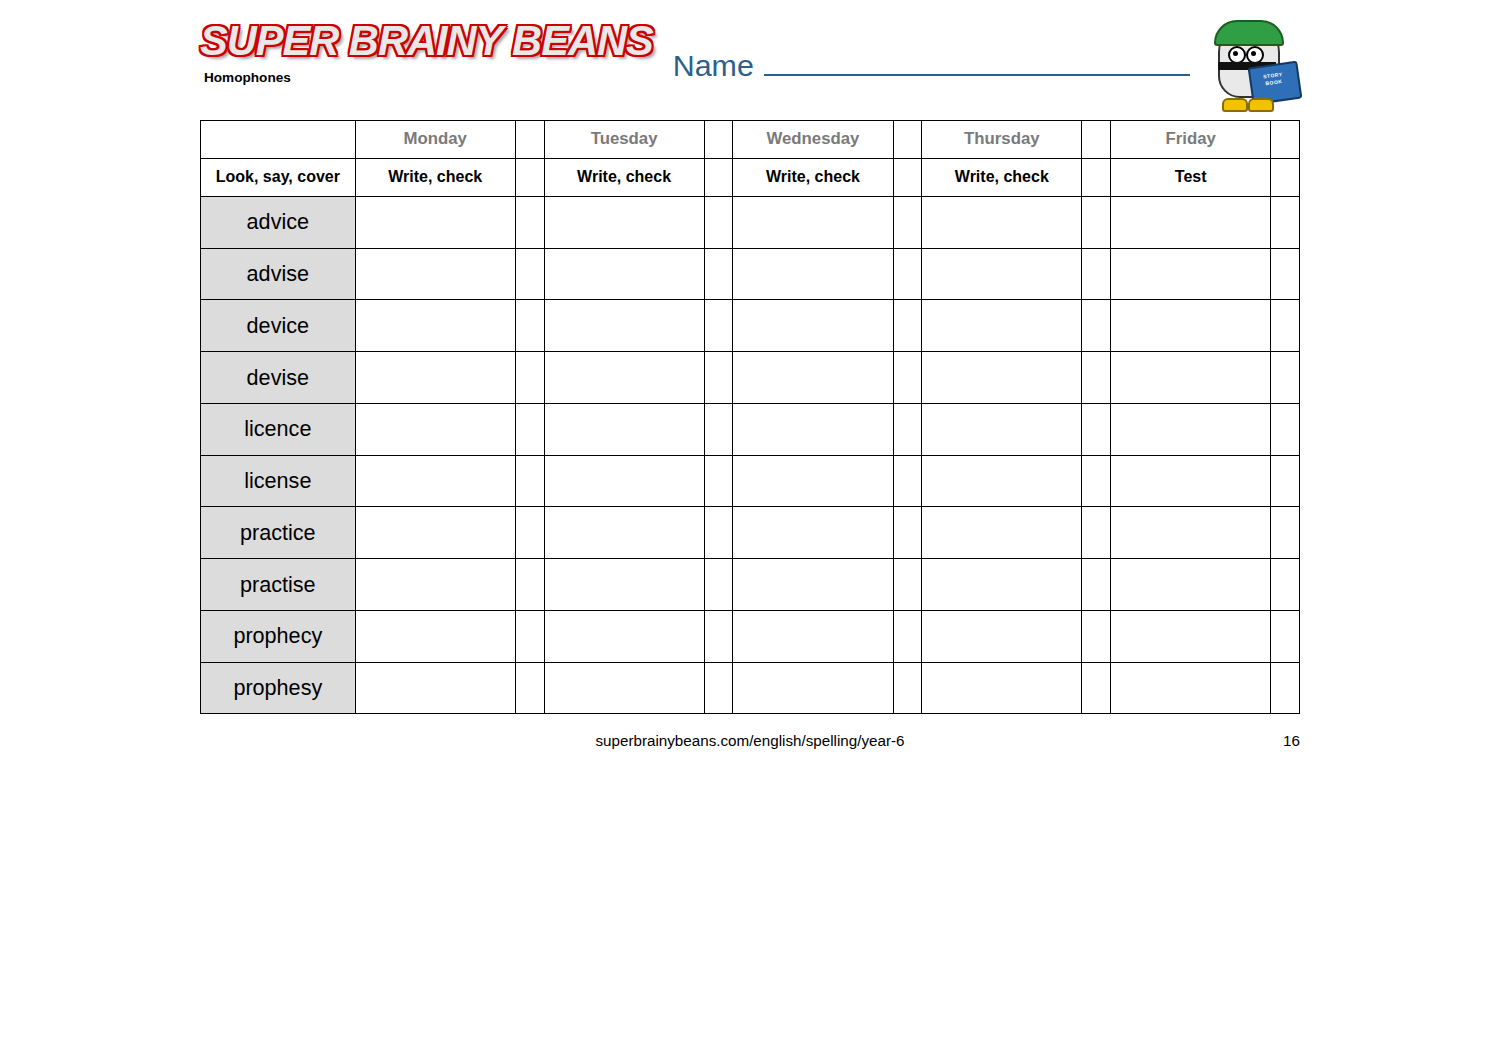SUPER BRAINY BEANS
Homophones
Name
| | Monday | | Tuesday | | Wednesday | | Thursday | | Friday | |
| --- | --- | --- | --- | --- | --- | --- | --- | --- | --- | --- |
| Look, say, cover | Write, check | | Write, check | | Write, check | | Write, check | | Test | |
| advice | | | | | | | | | | |
| advise | | | | | | | | | | |
| device | | | | | | | | | | |
| devise | | | | | | | | | | |
| licence | | | | | | | | | | |
| license | | | | | | | | | | |
| practice | | | | | | | | | | |
| practise | | | | | | | | | | |
| prophecy | | | | | | | | | | |
| prophesy | | | | | | | | | | |
superbrainybeans.com/english/spelling/year-6 16